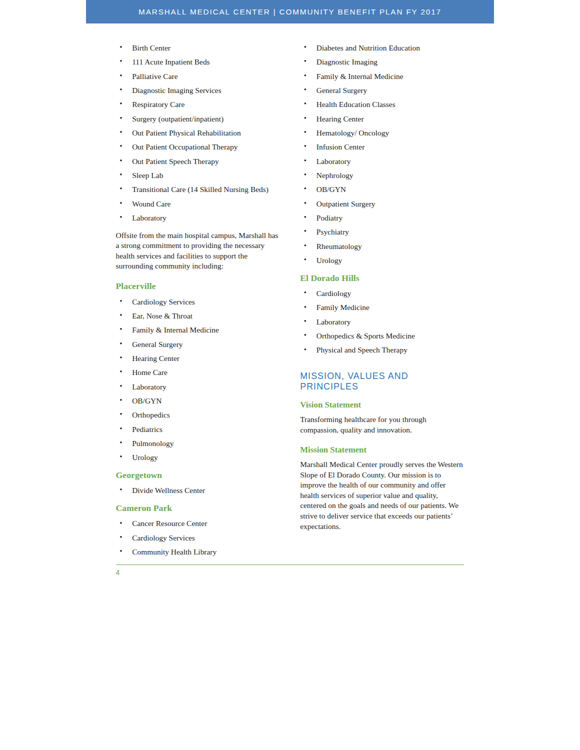Marshall Medical Center | Community Benefit Plan FY 2017
Birth Center
111 Acute Inpatient Beds
Palliative Care
Diagnostic Imaging Services
Respiratory Care
Surgery (outpatient/inpatient)
Out Patient Physical Rehabilitation
Out Patient Occupational Therapy
Out Patient Speech Therapy
Sleep Lab
Transitional Care (14 Skilled Nursing Beds)
Wound Care
Laboratory
Offsite from the main hospital campus, Marshall has a strong commitment to providing the necessary health services and facilities to support the surrounding community including:
Placerville
Cardiology Services
Ear, Nose & Throat
Family & Internal Medicine
General Surgery
Hearing Center
Home Care
Laboratory
OB/GYN
Orthopedics
Pediatrics
Pulmonology
Urology
Georgetown
Divide Wellness Center
Cameron Park
Cancer Resource Center
Cardiology Services
Community Health Library
Diabetes and Nutrition Education
Diagnostic Imaging
Family & Internal Medicine
General Surgery
Health Education Classes
Hearing Center
Hematology/ Oncology
Infusion Center
Laboratory
Nephrology
OB/GYN
Outpatient Surgery
Podiatry
Psychiatry
Rheumatology
Urology
El Dorado Hills
Cardiology
Family Medicine
Laboratory
Orthopedics & Sports Medicine
Physical and Speech Therapy
Mission, Values and Principles
Vision Statement
Transforming healthcare for you through compassion, quality and innovation.
Mission Statement
Marshall Medical Center proudly serves the Western Slope of El Dorado County. Our mission is to improve the health of our community and offer health services of superior value and quality, centered on the goals and needs of our patients. We strive to deliver service that exceeds our patients’ expectations.
4